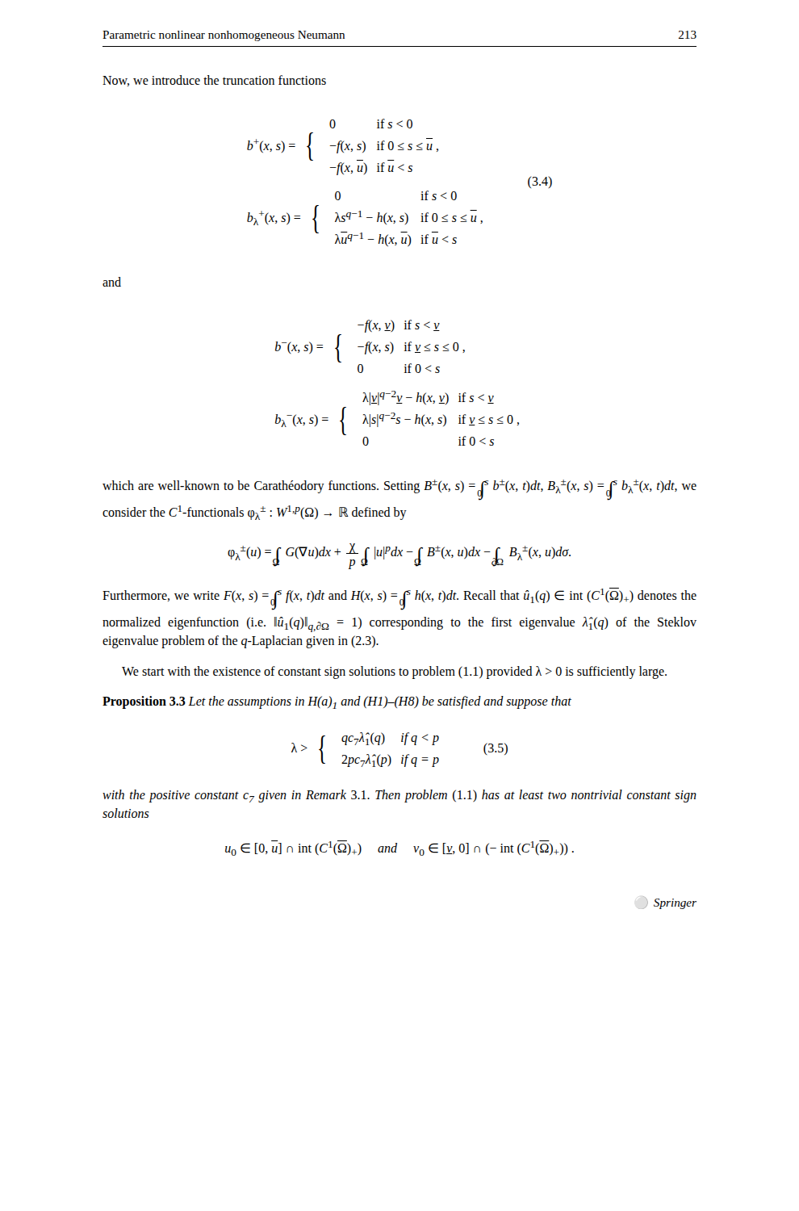Parametric nonlinear nonhomogeneous Neumann 213
Now, we introduce the truncation functions
b+(x, s) = {
| 0 | if s < 0 |
| − f ( x , s ) | if 0 ≤ s ≤ u , |
| − f ( x , u ) | if u < s |
bλ+(x, s) = {
| 0 | if s < 0 |
| λ s q −1 − h ( x , s ) | if 0 ≤ s ≤ u , |
| λ u q −1 − h ( x , u ) | if u < s |
(3.4)
and
b−(x, s) = {
| − f ( x , v ) | if s < v |
| − f ( x , s ) | if v ≤ s ≤ 0 , |
| 0 | if 0 < s |
bλ−(x, s) = {
| λ/ v / q −2 v − h ( x , v ) | if s < v |
| λ/ s / q −2 s − h ( x , s ) | if v ≤ s ≤ 0 , |
| 0 | if 0 < s |
which are well-known to be Carathéodory functions. Setting B±(x, s) = ∫0s b±(x, t)dt, Bλ±(x, s) = ∫0s bλ±(x, t)dt, we consider the C1-functionals φλ± : W1,p(Ω) → ℝ defined by
φλ±(u) = ∫Ω G(∇u)dx + χp ∫Ω |u|pdx − ∫Ω B±(x, u)dx − ∫∂Ω Bλ±(x, u)dσ.
Furthermore, we write F(x, s) = ∫0s f(x, t)dt and H(x, s) = ∫0s h(x, t)dt. Recall that û1(q) ∈ int (C1(Ω)+) denotes the normalized eigenfunction (i.e. ‖û1(q)‖q,∂Ω = 1) corresponding to the first eigenvalue λ̂1(q) of the Steklov eigenvalue problem of the q-Laplacian given in (2.3).
We start with the existence of constant sign solutions to problem (1.1) provided λ > 0 is sufficiently large.
Proposition 3.3 Let the assumptions in H(a)1 and (H1)–(H8) be satisfied and suppose that
λ > {
| qc 7 λ̂ 1 ( q ) | if q < p |
| 2 pc 7 λ̂ 1 ( p ) | if q = p |
(3.5)
with the positive constant c7 given in Remark 3.1. Then problem (1.1) has at least two nontrivial constant sign solutions
u0 ∈ [0, u] ∩ int (C1(Ω)+) and v0 ∈ [v, 0] ∩ (− int (C1(Ω)+)) .
⚪Springer